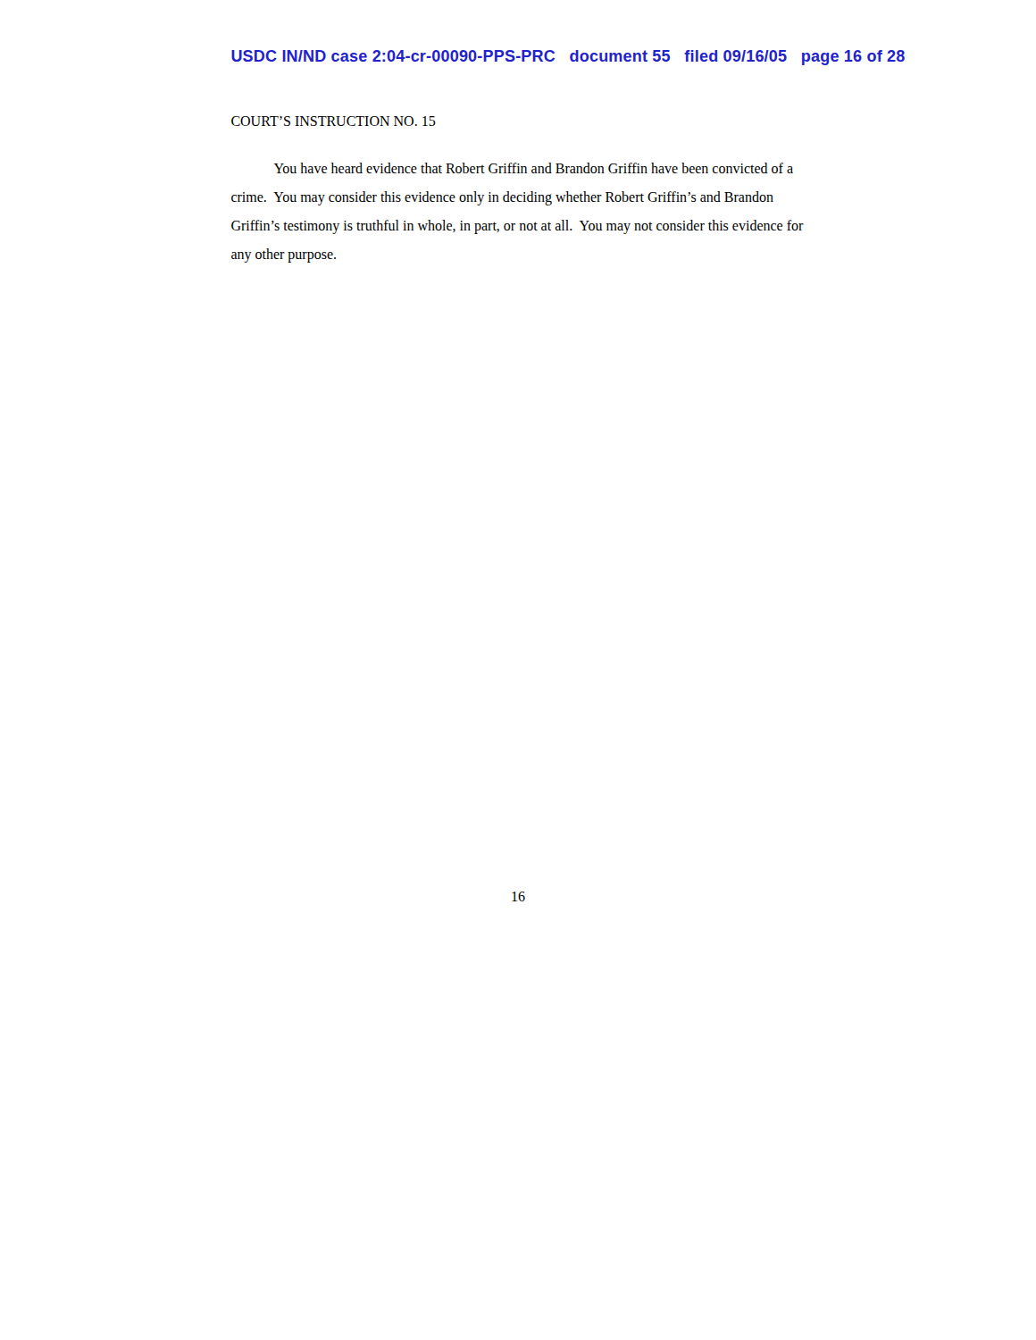USDC IN/ND case 2:04-cr-00090-PPS-PRC document 55 filed 09/16/05 page 16 of 28
COURT’S INSTRUCTION NO. 15
You have heard evidence that Robert Griffin and Brandon Griffin have been convicted of a crime. You may consider this evidence only in deciding whether Robert Griffin’s and Brandon Griffin’s testimony is truthful in whole, in part, or not at all. You may not consider this evidence for any other purpose.
16